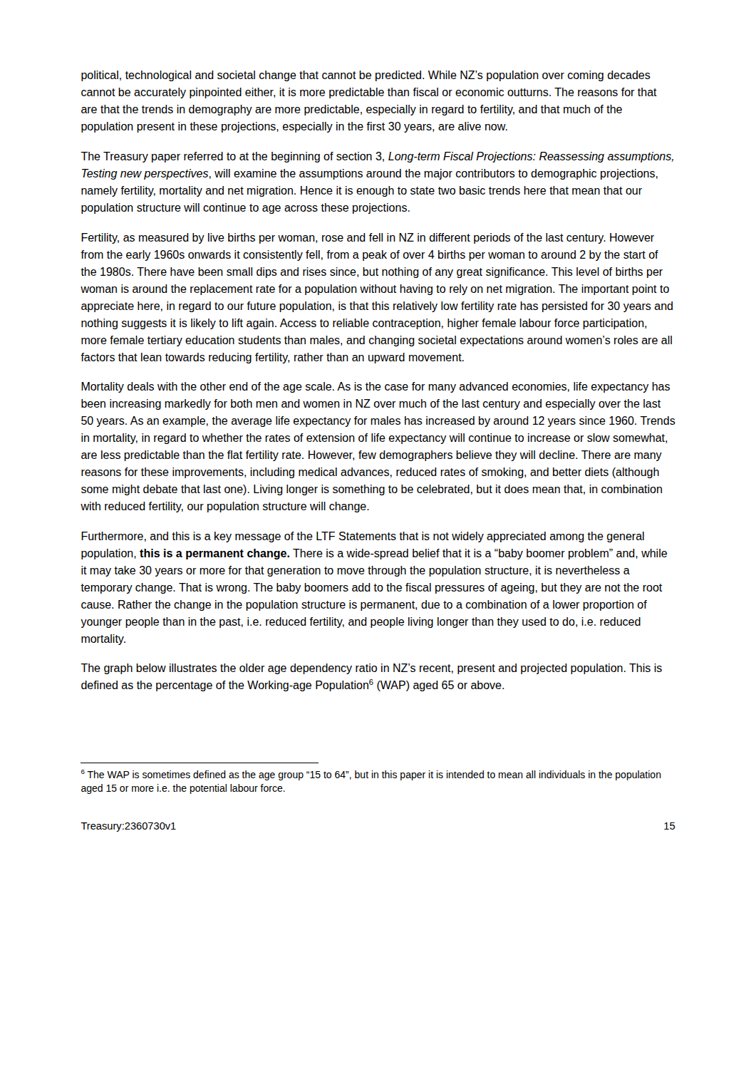political, technological and societal change that cannot be predicted. While NZ’s population over coming decades cannot be accurately pinpointed either, it is more predictable than fiscal or economic outturns. The reasons for that are that the trends in demography are more predictable, especially in regard to fertility, and that much of the population present in these projections, especially in the first 30 years, are alive now.
The Treasury paper referred to at the beginning of section 3, Long-term Fiscal Projections: Reassessing assumptions, Testing new perspectives, will examine the assumptions around the major contributors to demographic projections, namely fertility, mortality and net migration. Hence it is enough to state two basic trends here that mean that our population structure will continue to age across these projections.
Fertility, as measured by live births per woman, rose and fell in NZ in different periods of the last century. However from the early 1960s onwards it consistently fell, from a peak of over 4 births per woman to around 2 by the start of the 1980s. There have been small dips and rises since, but nothing of any great significance. This level of births per woman is around the replacement rate for a population without having to rely on net migration. The important point to appreciate here, in regard to our future population, is that this relatively low fertility rate has persisted for 30 years and nothing suggests it is likely to lift again. Access to reliable contraception, higher female labour force participation, more female tertiary education students than males, and changing societal expectations around women’s roles are all factors that lean towards reducing fertility, rather than an upward movement.
Mortality deals with the other end of the age scale. As is the case for many advanced economies, life expectancy has been increasing markedly for both men and women in NZ over much of the last century and especially over the last 50 years. As an example, the average life expectancy for males has increased by around 12 years since 1960. Trends in mortality, in regard to whether the rates of extension of life expectancy will continue to increase or slow somewhat, are less predictable than the flat fertility rate. However, few demographers believe they will decline. There are many reasons for these improvements, including medical advances, reduced rates of smoking, and better diets (although some might debate that last one). Living longer is something to be celebrated, but it does mean that, in combination with reduced fertility, our population structure will change.
Furthermore, and this is a key message of the LTF Statements that is not widely appreciated among the general population, this is a permanent change. There is a wide-spread belief that it is a “baby boomer problem” and, while it may take 30 years or more for that generation to move through the population structure, it is nevertheless a temporary change. That is wrong. The baby boomers add to the fiscal pressures of ageing, but they are not the root cause. Rather the change in the population structure is permanent, due to a combination of a lower proportion of younger people than in the past, i.e. reduced fertility, and people living longer than they used to do, i.e. reduced mortality.
The graph below illustrates the older age dependency ratio in NZ’s recent, present and projected population. This is defined as the percentage of the Working-age Population6 (WAP) aged 65 or above.
6 The WAP is sometimes defined as the age group “15 to 64”, but in this paper it is intended to mean all individuals in the population aged 15 or more i.e. the potential labour force.
Treasury:2360730v1 15